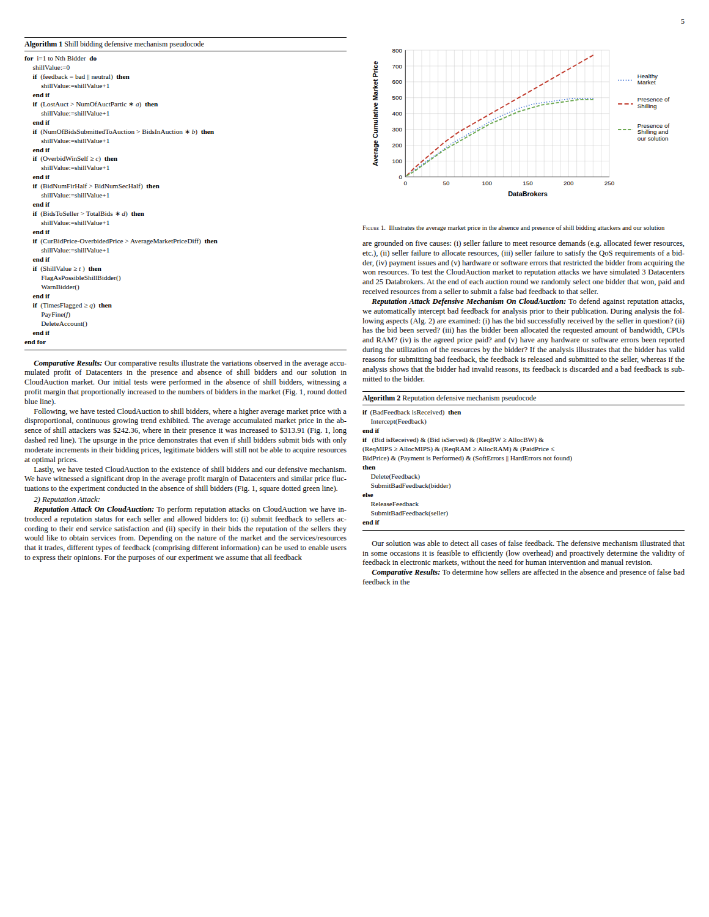5
Algorithm 1 Shill bidding defensive mechanism pseudocode
for i=1 to Nth Bidder do
shillValue:=0
if (feedback = bad || neutral) then
shillValue:=shillValue+1
end if
if (LostAuct > NumOfAuctPartic ∗ a) then
shillValue:=shillValue+1
end if
if (NumOfBidsSubmittedToAuction > BidsInAuction ∗ b) then
shillValue:=shillValue+1
end if
if (OverbidWinSelf ≥ c) then
shillValue:=shillValue+1
end if
if (BidNumFirHalf > BidNumSecHalf) then
shillValue:=shillValue+1
end if
if (BidsToSeller > TotalBids ∗ d) then
shillValue:=shillValue+1
end if
if (CurBidPrice-OverbidedPrice > AverageMarketPriceDiff) then
shillValue:=shillValue+1
end if
if (ShillValue ≥ t ) then
FlagAsPossibleShillBidder()
WarnBidder()
end if
if (TimesFlagged ≥ q) then
PayFine(f)
DeleteAccount()
end if
end for
Comparative Results: Our comparative results illustrate the variations observed in the average accumulated profit of Datacenters in the presence and absence of shill bidders and our solution in CloudAuction market. Our initial tests were performed in the absence of shill bidders, witnessing a profit margin that proportionally increased to the numbers of bidders in the market (Fig. 1, round dotted blue line).
Following, we have tested CloudAuction to shill bidders, where a higher average market price with a disproportional, continuous growing trend exhibited. The average accumulated market price in the absence of shill attackers was $242.36, where in their presence it was increased to $313.91 (Fig. 1, long dashed red line). The upsurge in the price demonstrates that even if shill bidders submit bids with only moderate increments in their bidding prices, legitimate bidders will still not be able to acquire resources at optimal prices.
Lastly, we have tested CloudAuction to the existence of shill bidders and our defensive mechanism. We have witnessed a significant drop in the average profit margin of Datacenters and similar price fluctuations to the experiment conducted in the absence of shill bidders (Fig. 1, square dotted green line).
2) Reputation Attack:
Reputation Attack On CloudAuction: To perform reputation attacks on CloudAuction we have introduced a reputation status for each seller and allowed bidders to: (i) submit feedback to sellers according to their end service satisfaction and (ii) specify in their bids the reputation of the sellers they would like to obtain services from. Depending on the nature of the market and the services/resources that it trades, different types of feedback (comprising different information) can be used to enable users to express their opinions. For the purposes of our experiment we assume that all feedback
0 100 200 300 400 500 600 700 800 0 50 100 150 200 250 DataBrokers Average Cumulative Market Price Healthy Market Presence of Shilling Presence of Shilling and our solution
Figure 1. Illustrates the average market price in the absence and presence of shill bidding attackers and our solution
are grounded on five causes: (i) seller failure to meet resource demands (e.g. allocated fewer resources, etc.), (ii) seller failure to allocate resources, (iii) seller failure to satisfy the QoS requirements of a bidder, (iv) payment issues and (v) hardware or software errors that restricted the bidder from acquiring the won resources. To test the CloudAuction market to reputation attacks we have simulated 3 Datacenters and 25 Databrokers. At the end of each auction round we randomly select one bidder that won, paid and received resources from a seller to submit a false bad feedback to that seller.
Reputation Attack Defensive Mechanism On CloudAuction: To defend against reputation attacks, we automatically intercept bad feedback for analysis prior to their publication. During analysis the following aspects (Alg. 2) are examined: (i) has the bid successfully received by the seller in question? (ii) has the bid been served? (iii) has the bidder been allocated the requested amount of bandwidth, CPUs and RAM? (iv) is the agreed price paid? and (v) have any hardware or software errors been reported during the utilization of the resources by the bidder? If the analysis illustrates that the bidder has valid reasons for submitting bad feedback, the feedback is released and submitted to the seller, whereas if the analysis shows that the bidder had invalid reasons, its feedback is discarded and a bad feedback is submitted to the bidder.
Algorithm 2 Reputation defensive mechanism pseudocode
if (BadFeedback isReceived) then
Intercept(Feedback)
end if
if (Bid isReceived) & (Bid isServed) & (ReqBW ≥ AllocBW) &
(ReqMIPS ≥ AllocMIPS) & (ReqRAM ≥ AllocRAM) & (PaidPrice ≤
BidPrice) & (Payment is Performed) & (SoftErrors || HardErrors not found)
then
Delete(Feedback)
SubmitBadFeedback(bidder)
else
ReleaseFeedback
SubmitBadFeedback(seller)
end if
Our solution was able to detect all cases of false feedback. The defensive mechanism illustrated that in some occasions it is feasible to efficiently (low overhead) and proactively determine the validity of feedback in electronic markets, without the need for human intervention and manual revision.
Comparative Results: To determine how sellers are affected in the absence and presence of false bad feedback in the